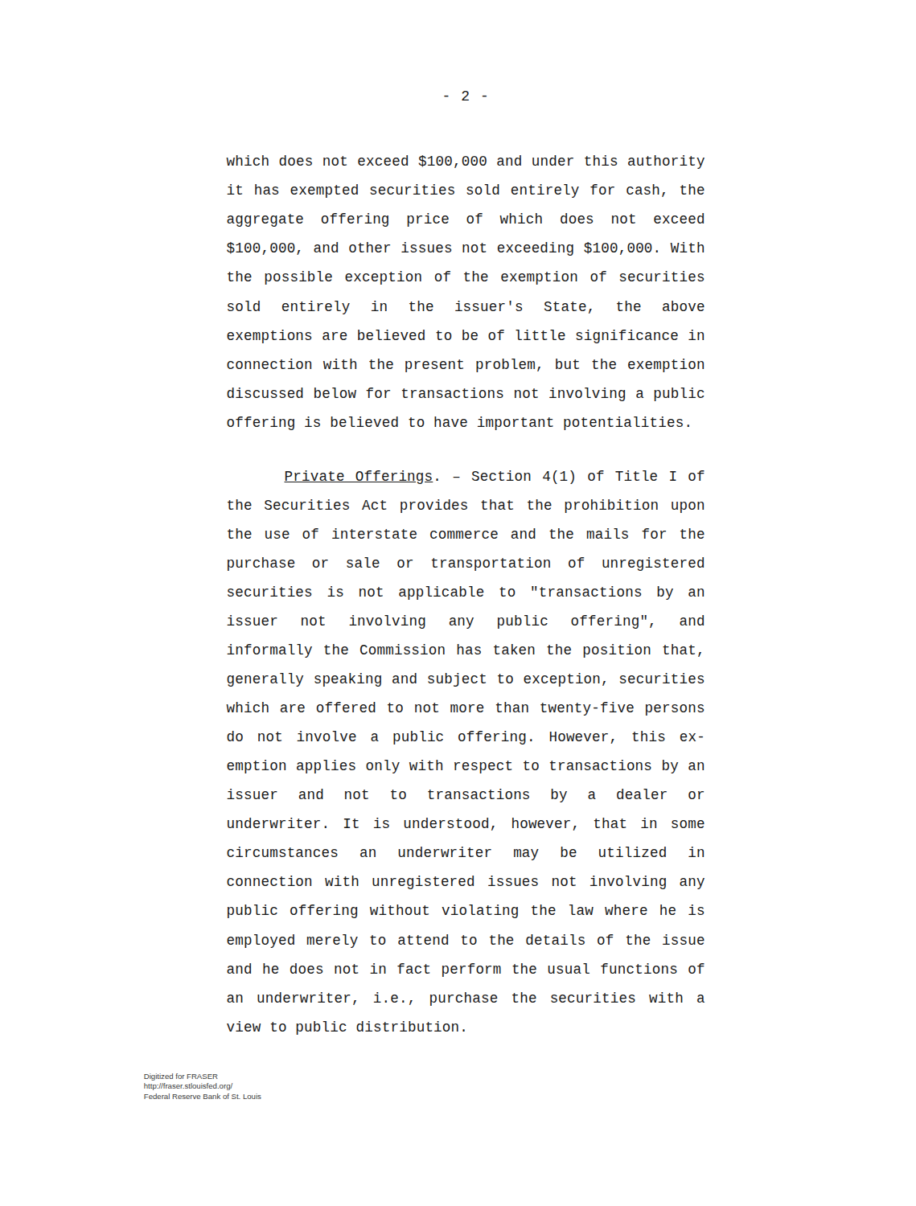- 2 -
which does not exceed $100,000 and under this authority it has exempted securities sold entirely for cash, the aggregate offering price of which does not exceed $100,000, and other issues not exceeding $100,000. With the possible exception of the exemption of securities sold en­tirely in the issuer's State, the above exemptions are believed to be of little significance in connection with the present problem, but the exemption discussed below for transactions not involving a public offering is believed to have important potentialities.
Private Offerings. – Section 4(1) of Title I of the Secu­rities Act provides that the prohibition upon the use of interstate commerce and the mails for the purchase or sale or transportation of unregistered securities is not applicable to "transactions by an issuer not involving any public offering", and informally the Com­mission has taken the position that, generally speaking and subject to exception, securities which are offered to not more than twenty-five persons do not involve a public offering. However, this ex­emption applies only with respect to transactions by an issuer and not to transactions by a dealer or underwriter. It is understood, however, that in some circumstances an underwriter may be utilized in connection with unregistered issues not involving any public of­fering without violating the law where he is employed merely to attend to the details of the issue and he does not in fact perform the usual functions of an underwriter, i.e., purchase the securities with a view to public distribution.
Digitized for FRASER
http://fraser.stlouisfed.org/
Federal Reserve Bank of St. Louis